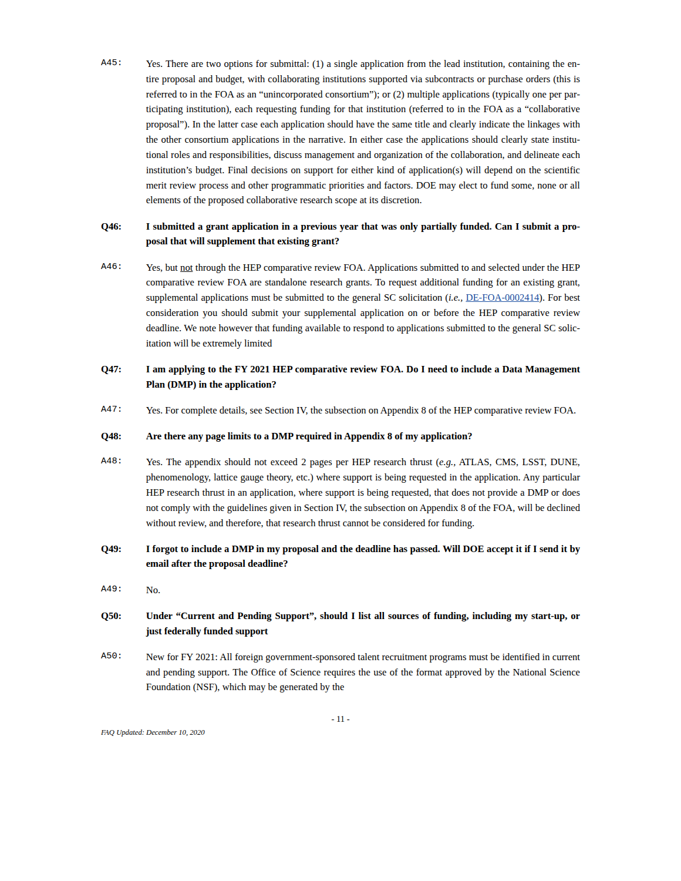A45:
Yes. There are two options for submittal: (1) a single application from the lead institution, containing the entire proposal and budget, with collaborating institutions supported via subcontracts or purchase orders (this is referred to in the FOA as an “unincorporated consortium”); or (2) multiple applications (typically one per participating institution), each requesting funding for that institution (referred to in the FOA as a “collaborative proposal”). In the latter case each application should have the same title and clearly indicate the linkages with the other consortium applications in the narrative. In either case the applications should clearly state institutional roles and responsibilities, discuss management and organization of the collaboration, and delineate each institution’s budget. Final decisions on support for either kind of application(s) will depend on the scientific merit review process and other programmatic priorities and factors. DOE may elect to fund some, none or all elements of the proposed collaborative research scope at its discretion.
Q46:
I submitted a grant application in a previous year that was only partially funded. Can I submit a proposal that will supplement that existing grant?
A46:
Yes, but not through the HEP comparative review FOA. Applications submitted to and selected under the HEP comparative review FOA are standalone research grants. To request additional funding for an existing grant, supplemental applications must be submitted to the general SC solicitation (i.e., DE-FOA-0002414). For best consideration you should submit your supplemental application on or before the HEP comparative review deadline. We note however that funding available to respond to applications submitted to the general SC solicitation will be extremely limited
Q47:
I am applying to the FY 2021 HEP comparative review FOA. Do I need to include a Data Management Plan (DMP) in the application?
A47:
Yes. For complete details, see Section IV, the subsection on Appendix 8 of the HEP comparative review FOA.
Q48:
Are there any page limits to a DMP required in Appendix 8 of my application?
A48:
Yes. The appendix should not exceed 2 pages per HEP research thrust (e.g., ATLAS, CMS, LSST, DUNE, phenomenology, lattice gauge theory, etc.) where support is being requested in the application. Any particular HEP research thrust in an application, where support is being requested, that does not provide a DMP or does not comply with the guidelines given in Section IV, the subsection on Appendix 8 of the FOA, will be declined without review, and therefore, that research thrust cannot be considered for funding.
Q49:
I forgot to include a DMP in my proposal and the deadline has passed. Will DOE accept it if I send it by email after the proposal deadline?
A49:
No.
Q50:
Under “Current and Pending Support”, should I list all sources of funding, including my start-up, or just federally funded support
A50:
New for FY 2021: All foreign government-sponsored talent recruitment programs must be identified in current and pending support. The Office of Science requires the use of the format approved by the National Science Foundation (NSF), which may be generated by the
- 11 -
FAQ Updated: December 10, 2020